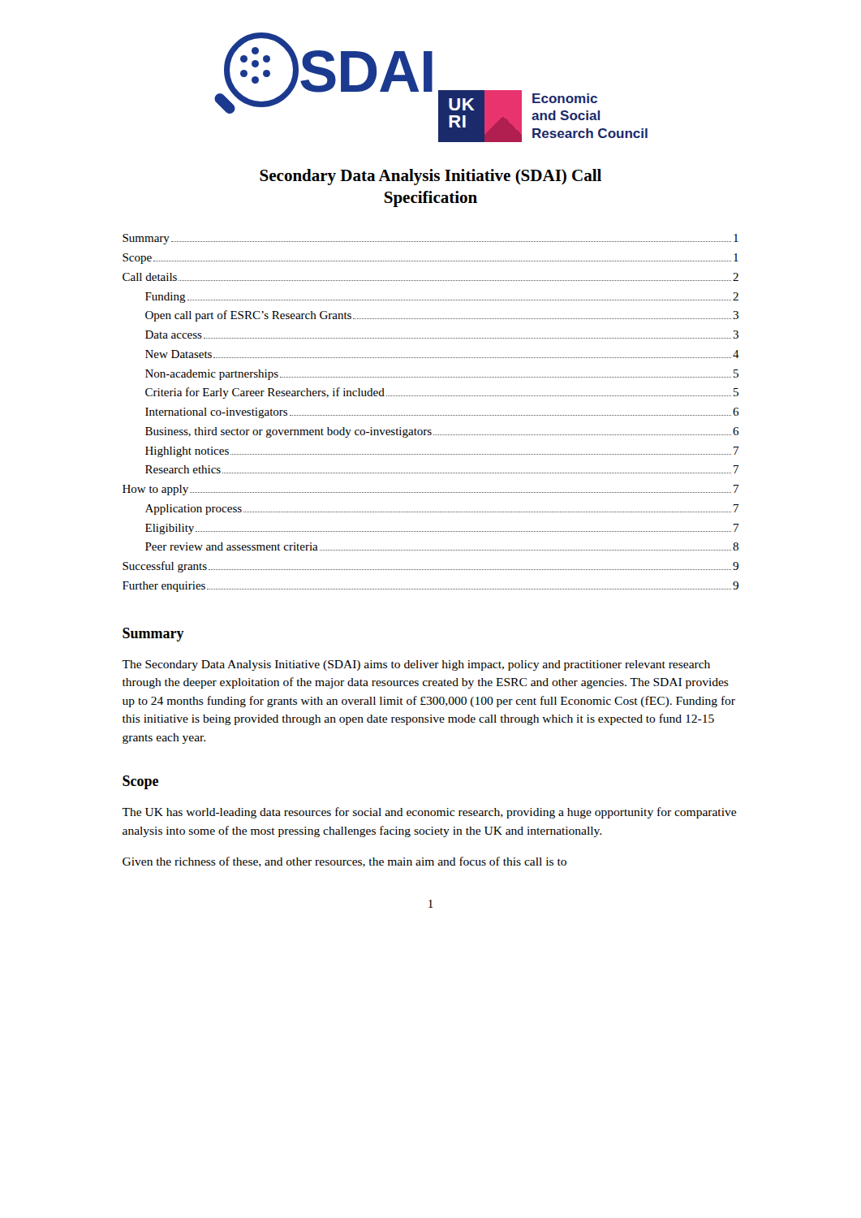SDAI
UK
RI
Economic
and Social
Research Council
Secondary Data Analysis Initiative (SDAI) Call
Specification
Summary 1
Scope 1
Call details 2
Funding 2
Open call part of ESRC’s Research Grants 3
Data access 3
New Datasets 4
Non-academic partnerships 5
Criteria for Early Career Researchers, if included 5
International co-investigators 6
Business, third sector or government body co-investigators 6
Highlight notices 7
Research ethics 7
How to apply 7
Application process 7
Eligibility 7
Peer review and assessment criteria 8
Successful grants 9
Further enquiries 9
Summary
The Secondary Data Analysis Initiative (SDAI) aims to deliver high impact, policy and practitioner relevant research through the deeper exploitation of the major data resources created by the ESRC and other agencies. The SDAI provides up to 24 months funding for grants with an overall limit of £300,000 (100 per cent full Economic Cost (fEC). Funding for this initiative is being provided through an open date responsive mode call through which it is expected to fund 12-15 grants each year.
Scope
The UK has world-leading data resources for social and economic research, providing a huge opportunity for comparative analysis into some of the most pressing challenges facing society in the UK and internationally.
Given the richness of these, and other resources, the main aim and focus of this call is to
1